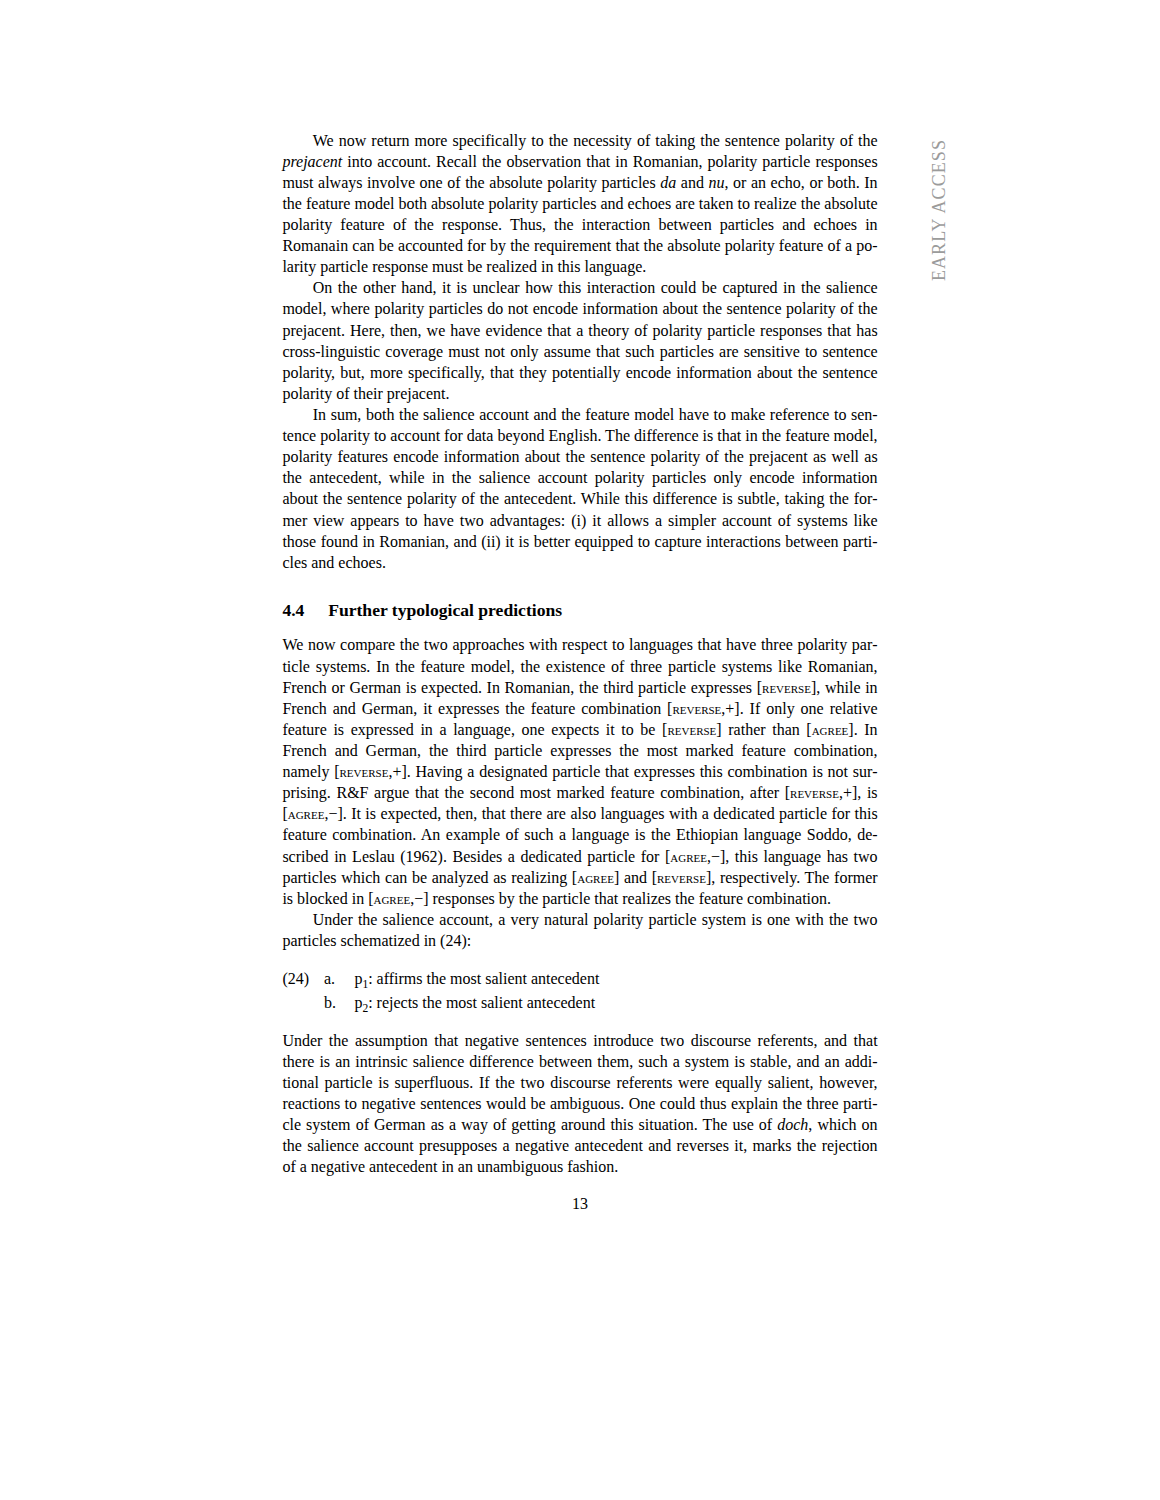EARLY ACCESS
We now return more specifically to the necessity of taking the sentence polarity of the prejacent into account. Recall the observation that in Romanian, polarity particle responses must always involve one of the absolute polarity particles da and nu, or an echo, or both. In the feature model both absolute polarity particles and echoes are taken to realize the absolute polarity feature of the response. Thus, the interaction between particles and echoes in Romanain can be accounted for by the requirement that the absolute polarity feature of a polarity particle response must be realized in this language.
On the other hand, it is unclear how this interaction could be captured in the salience model, where polarity particles do not encode information about the sentence polarity of the prejacent. Here, then, we have evidence that a theory of polarity particle responses that has cross-linguistic coverage must not only assume that such particles are sensitive to sentence polarity, but, more specifically, that they potentially encode information about the sentence polarity of their prejacent.
In sum, both the salience account and the feature model have to make reference to sentence polarity to account for data beyond English. The difference is that in the feature model, polarity features encode information about the sentence polarity of the prejacent as well as the antecedent, while in the salience account polarity particles only encode information about the sentence polarity of the antecedent. While this difference is subtle, taking the former view appears to have two advantages: (i) it allows a simpler account of systems like those found in Romanian, and (ii) it is better equipped to capture interactions between particles and echoes.
4.4 Further typological predictions
We now compare the two approaches with respect to languages that have three polarity particle systems. In the feature model, the existence of three particle systems like Romanian, French or German is expected. In Romanian, the third particle expresses [reverse], while in French and German, it expresses the feature combination [reverse,+]. If only one relative feature is expressed in a language, one expects it to be [reverse] rather than [agree]. In French and German, the third particle expresses the most marked feature combination, namely [reverse,+]. Having a designated particle that expresses this combination is not surprising. R&F argue that the second most marked feature combination, after [reverse,+], is [agree,−]. It is expected, then, that there are also languages with a dedicated particle for this feature combination. An example of such a language is the Ethiopian language Soddo, described in Leslau (1962). Besides a dedicated particle for [agree,−], this language has two particles which can be analyzed as realizing [agree] and [reverse], respectively. The former is blocked in [agree,−] responses by the particle that realizes the feature combination.
Under the salience account, a very natural polarity particle system is one with the two particles schematized in (24):
(24)
a.
p1: affirms the most salient antecedent
b.
p2: rejects the most salient antecedent
Under the assumption that negative sentences introduce two discourse referents, and that there is an intrinsic salience difference between them, such a system is stable, and an additional particle is superfluous. If the two discourse referents were equally salient, however, reactions to negative sentences would be ambiguous. One could thus explain the three particle system of German as a way of getting around this situation. The use of doch, which on the salience account presupposes a negative antecedent and reverses it, marks the rejection of a negative antecedent in an unambiguous fashion.
13